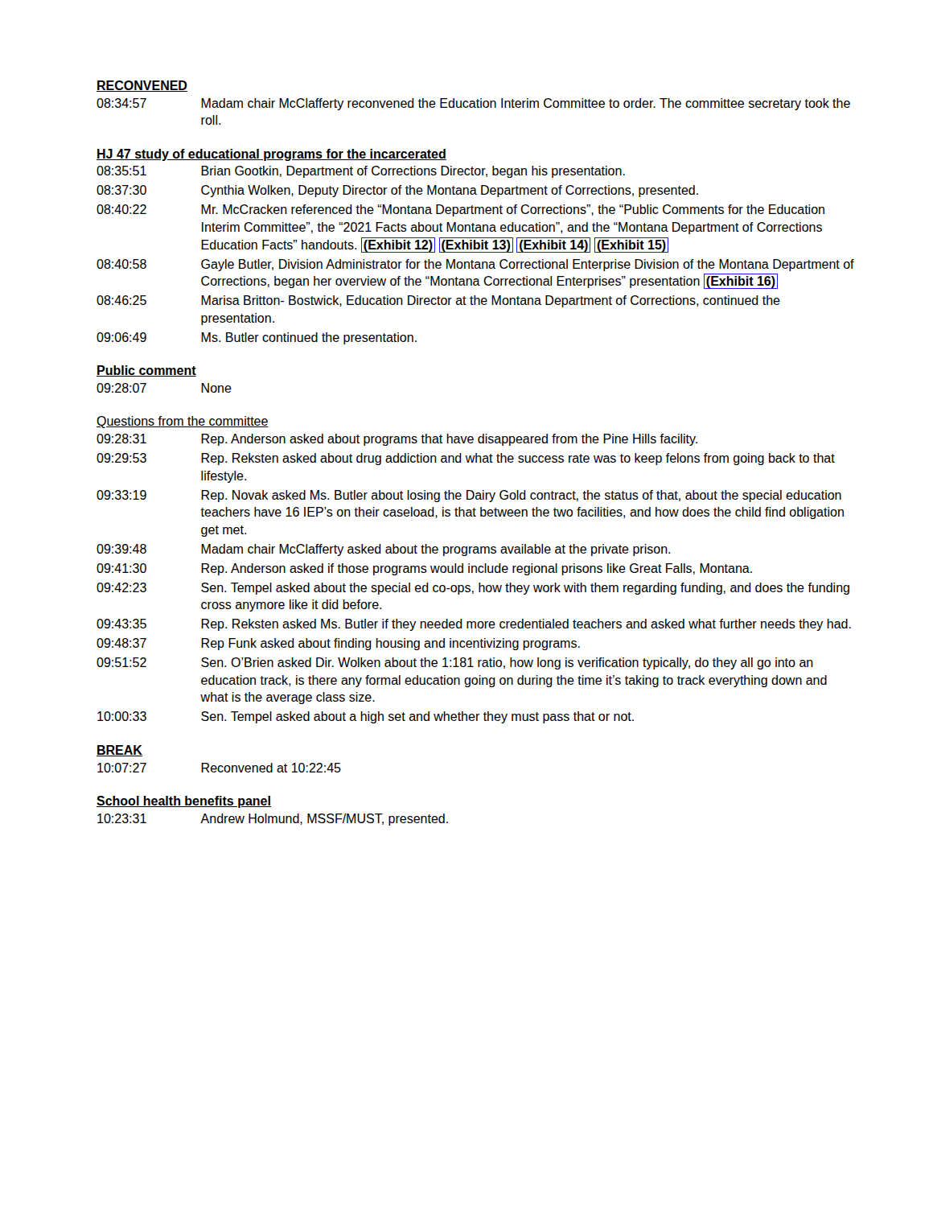RECONVENED
| 08:34:57 | Madam chair McClafferty reconvened the Education Interim Committee to order. The committee secretary took the roll. |
HJ 47 study of educational programs for the incarcerated
| 08:35:51 | Brian Gootkin, Department of Corrections Director, began his presentation. |
| 08:37:30 | Cynthia Wolken, Deputy Director of the Montana Department of Corrections, presented. |
| 08:40:22 | Mr. McCracken referenced the “Montana Department of Corrections”, the “Public Comments for the Education Interim Committee”, the “2021 Facts about Montana education”, and the “Montana Department of Corrections Education Facts” handouts. (Exhibit 12) (Exhibit 13) (Exhibit 14) (Exhibit 15) |
| 08:40:58 | Gayle Butler, Division Administrator for the Montana Correctional Enterprise Division of the Montana Department of Corrections, began her overview of the “Montana Correctional Enterprises” presentation (Exhibit 16) |
| 08:46:25 | Marisa Britton- Bostwick, Education Director at the Montana Department of Corrections, continued the presentation. |
| 09:06:49 | Ms. Butler continued the presentation. |
Public comment
| 09:28:07 | None |
Questions from the committee
| 09:28:31 | Rep. Anderson asked about programs that have disappeared from the Pine Hills facility. |
| 09:29:53 | Rep. Reksten asked about drug addiction and what the success rate was to keep felons from going back to that lifestyle. |
| 09:33:19 | Rep. Novak asked Ms. Butler about losing the Dairy Gold contract, the status of that, about the special education teachers have 16 IEP’s on their caseload, is that between the two facilities, and how does the child find obligation get met. |
| 09:39:48 | Madam chair McClafferty asked about the programs available at the private prison. |
| 09:41:30 | Rep. Anderson asked if those programs would include regional prisons like Great Falls, Montana. |
| 09:42:23 | Sen. Tempel asked about the special ed co-ops, how they work with them regarding funding, and does the funding cross anymore like it did before. |
| 09:43:35 | Rep. Reksten asked Ms. Butler if they needed more credentialed teachers and asked what further needs they had. |
| 09:48:37 | Rep Funk asked about finding housing and incentivizing programs. |
| 09:51:52 | Sen. O’Brien asked Dir. Wolken about the 1:181 ratio, how long is verification typically, do they all go into an education track, is there any formal education going on during the time it’s taking to track everything down and what is the average class size. |
| 10:00:33 | Sen. Tempel asked about a high set and whether they must pass that or not. |
BREAK
| 10:07:27 | Reconvened at 10:22:45 |
School health benefits panel
| 10:23:31 | Andrew Holmund, MSSF/MUST, presented. |